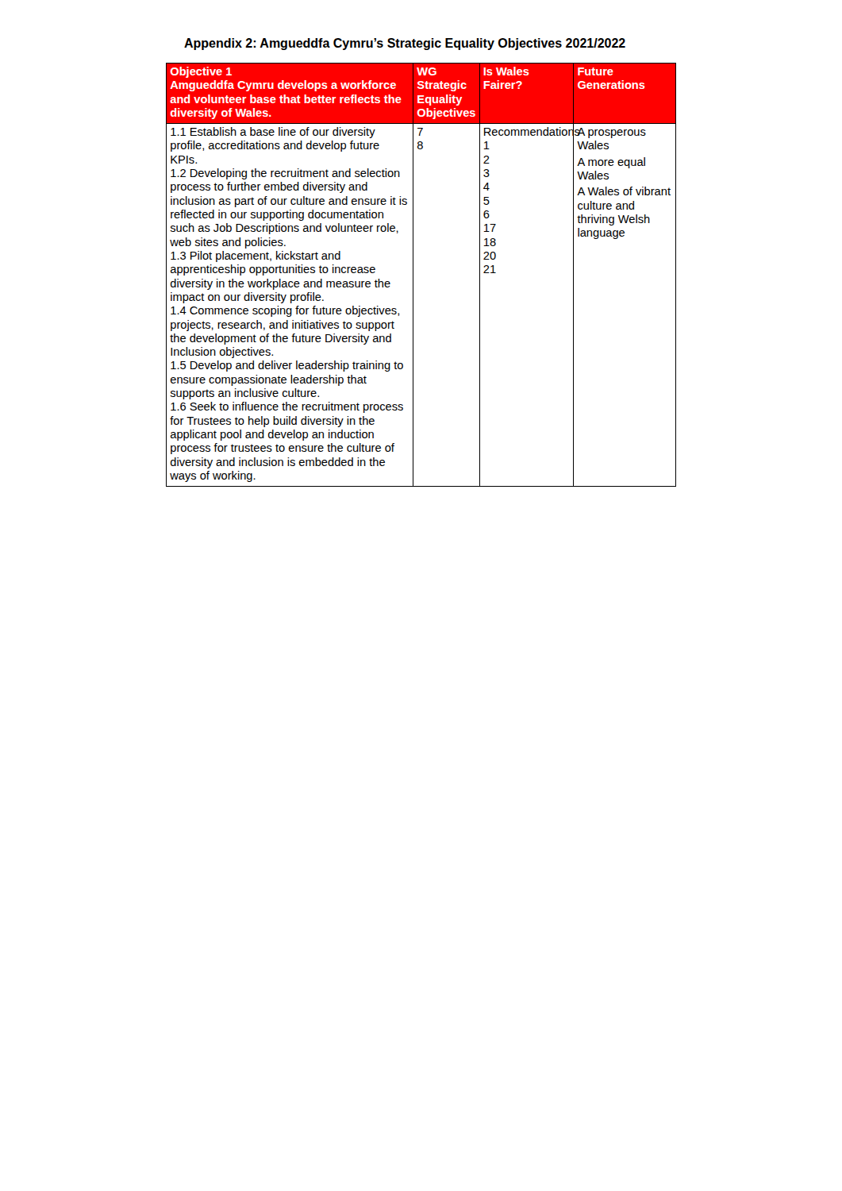Appendix 2: Amgueddfa Cymru’s Strategic Equality Objectives 2021/2022
| Objective 1 Amgueddfa Cymru develops a workforce and volunteer base that better reflects the diversity of Wales. | WG Strategic Equality Objectives | Is Wales Fairer? | Future Generations |
| --- | --- | --- | --- |
| 1.1 Establish a base line of our diversity profile, accreditations and develop future KPIs. 1.2 Developing the recruitment and selection process to further embed diversity and inclusion as part of our culture and ensure it is reflected in our supporting documentation such as Job Descriptions and volunteer role, web sites and policies. 1.3 Pilot placement, kickstart and apprenticeship opportunities to increase diversity in the workplace and measure the impact on our diversity profile. 1.4 Commence scoping for future objectives, projects, research, and initiatives to support the development of the future Diversity and Inclusion objectives. 1.5 Develop and deliver leadership training to ensure compassionate leadership that supports an inclusive culture. 1.6 Seek to influence the recruitment process for Trustees to help build diversity in the applicant pool and develop an induction process for trustees to ensure the culture of diversity and inclusion is embedded in the ways of working. | 7 8 | Recommendations 1 2 3 4 5 6 17 18 20 21 | A prosperous Wales A more equal Wales A Wales of vibrant culture and thriving Welsh language |